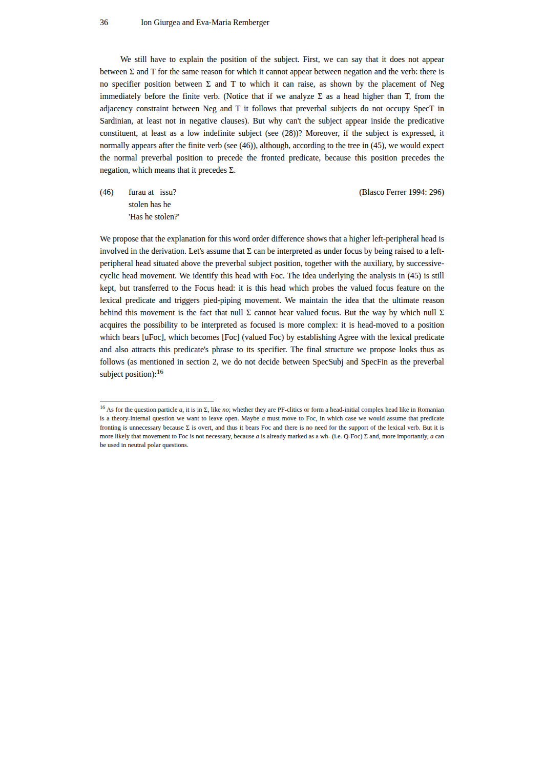36 Ion Giurgea and Eva-Maria Remberger
We still have to explain the position of the subject. First, we can say that it does not appear between Σ and T for the same reason for which it cannot appear between negation and the verb: there is no specifier position between Σ and T to which it can raise, as shown by the placement of Neg immediately before the finite verb. (Notice that if we analyze Σ as a head higher than T, from the adjacency constraint between Neg and T it follows that preverbal subjects do not occupy SpecT in Sardinian, at least not in negative clauses). But why can't the subject appear inside the predicative constituent, at least as a low indefinite subject (see (28))? Moreover, if the subject is expressed, it normally appears after the finite verb (see (46)), although, according to the tree in (45), we would expect the normal preverbal position to precede the fronted predicate, because this position precedes the negation, which means that it precedes Σ.
(46) furau at issu? (Blasco Ferrer 1994: 296)
stolen has he
'Has he stolen?'
We propose that the explanation for this word order difference shows that a higher left-peripheral head is involved in the derivation. Let's assume that Σ can be interpreted as under focus by being raised to a left-peripheral head situated above the preverbal subject position, together with the auxiliary, by successive-cyclic head movement. We identify this head with Foc. The idea underlying the analysis in (45) is still kept, but transferred to the Focus head: it is this head which probes the valued focus feature on the lexical predicate and triggers pied-piping movement. We maintain the idea that the ultimate reason behind this movement is the fact that null Σ cannot bear valued focus. But the way by which null Σ acquires the possibility to be interpreted as focused is more complex: it is head-moved to a position which bears [uFoc], which becomes [Foc] (valued Foc) by establishing Agree with the lexical predicate and also attracts this predicate's phrase to its specifier. The final structure we propose looks thus as follows (as mentioned in section 2, we do not decide between SpecSubj and SpecFin as the preverbal subject position):16
16 As for the question particle a, it is in Σ, like no; whether they are PF-clitics or form a head-initial complex head like in Romanian is a theory-internal question we want to leave open. Maybe a must move to Foc, in which case we would assume that predicate fronting is unnecessary because Σ is overt, and thus it bears Foc and there is no need for the support of the lexical verb. But it is more likely that movement to Foc is not necessary, because a is already marked as a wh- (i.e. Q-Foc) Σ and, more importantly, a can be used in neutral polar questions.